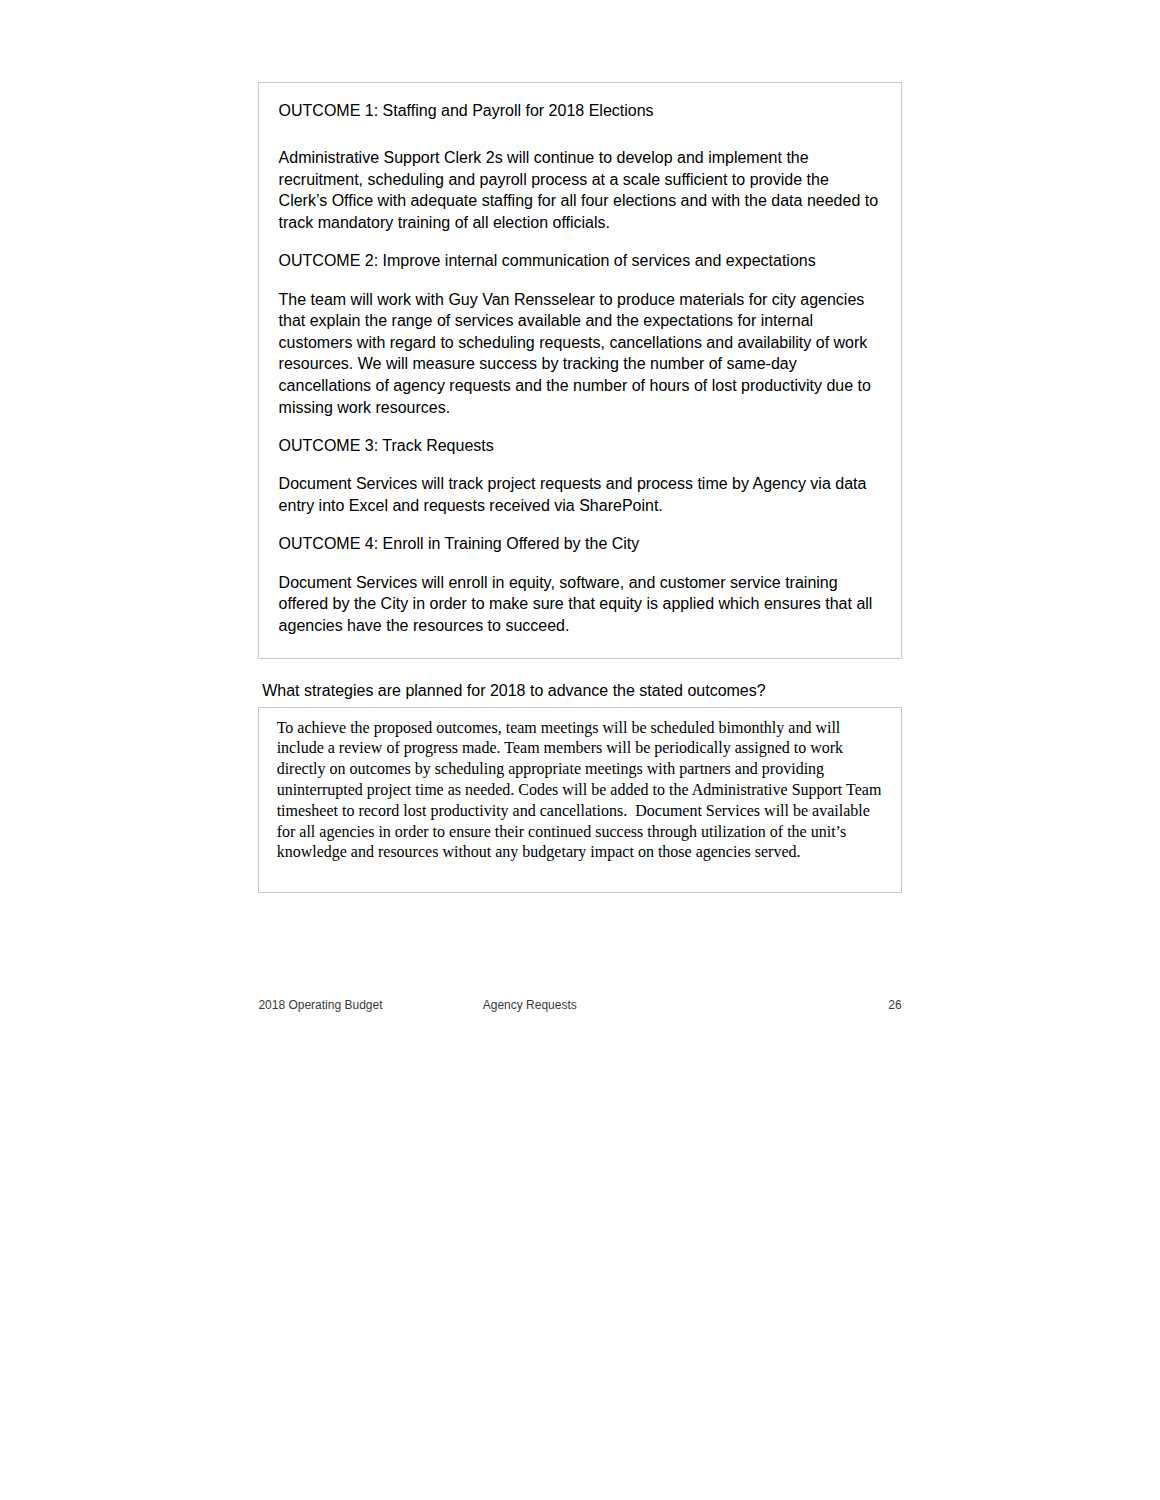OUTCOME 1: Staffing and Payroll for 2018 Elections
Administrative Support Clerk 2s will continue to develop and implement the recruitment, scheduling and payroll process at a scale sufficient to provide the Clerk’s Office with adequate staffing for all four elections and with the data needed to track mandatory training of all election officials.
OUTCOME 2: Improve internal communication of services and expectations
The team will work with Guy Van Rensselear to produce materials for city agencies that explain the range of services available and the expectations for internal customers with regard to scheduling requests, cancellations and availability of work resources. We will measure success by tracking the number of same-day cancellations of agency requests and the number of hours of lost productivity due to missing work resources.
OUTCOME 3: Track Requests
Document Services will track project requests and process time by Agency via data entry into Excel and requests received via SharePoint.
OUTCOME 4: Enroll in Training Offered by the City
Document Services will enroll in equity, software, and customer service training offered by the City in order to make sure that equity is applied which ensures that all agencies have the resources to succeed.
What strategies are planned for 2018 to advance the stated outcomes?
To achieve the proposed outcomes, team meetings will be scheduled bimonthly and will include a review of progress made. Team members will be periodically assigned to work directly on outcomes by scheduling appropriate meetings with partners and providing uninterrupted project time as needed. Codes will be added to the Administrative Support Team timesheet to record lost productivity and cancellations. Document Services will be available for all agencies in order to ensure their continued success through utilization of the unit’s knowledge and resources without any budgetary impact on those agencies served.
2018 Operating Budget
Agency Requests
26